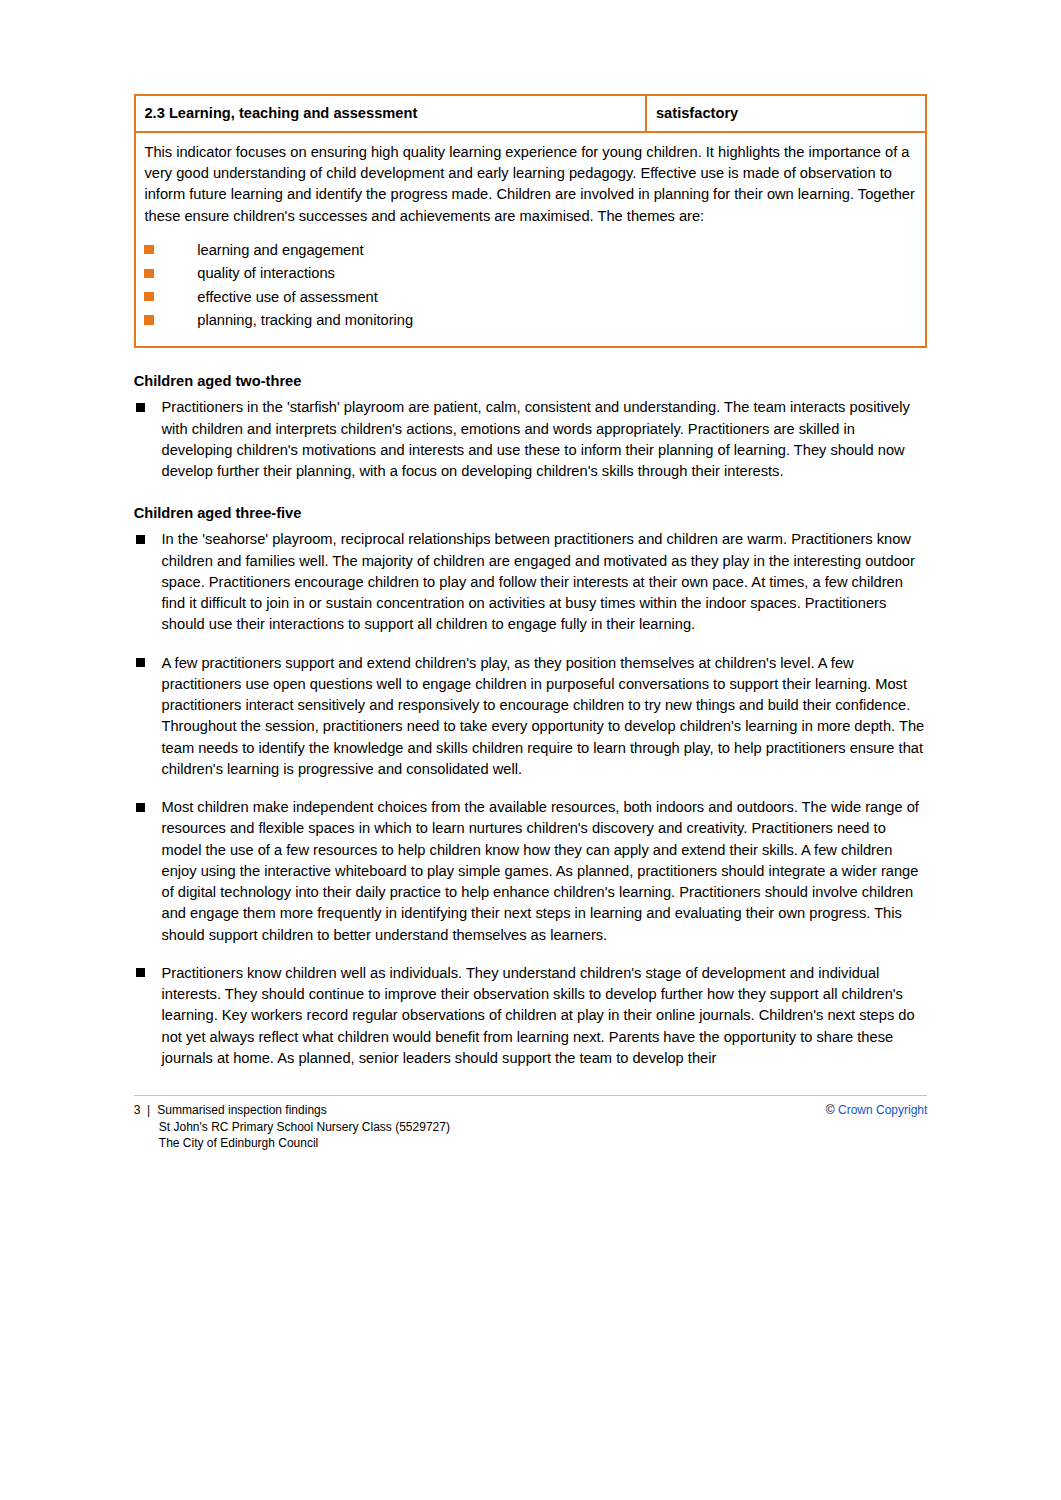2.3 Learning, teaching and assessment
satisfactory
This indicator focuses on ensuring high quality learning experience for young children. It highlights the importance of a very good understanding of child development and early learning pedagogy. Effective use is made of observation to inform future learning and identify the progress made. Children are involved in planning for their own learning. Together these ensure children's successes and achievements are maximised. The themes are:
learning and engagement
quality of interactions
effective use of assessment
planning, tracking and monitoring
Children aged two-three
Practitioners in the 'starfish' playroom are patient, calm, consistent and understanding. The team interacts positively with children and interprets children's actions, emotions and words appropriately. Practitioners are skilled in developing children's motivations and interests and use these to inform their planning of learning. They should now develop further their planning, with a focus on developing children's skills through their interests.
Children aged three-five
In the 'seahorse' playroom, reciprocal relationships between practitioners and children are warm. Practitioners know children and families well. The majority of children are engaged and motivated as they play in the interesting outdoor space. Practitioners encourage children to play and follow their interests at their own pace. At times, a few children find it difficult to join in or sustain concentration on activities at busy times within the indoor spaces. Practitioners should use their interactions to support all children to engage fully in their learning.
A few practitioners support and extend children's play, as they position themselves at children's level. A few practitioners use open questions well to engage children in purposeful conversations to support their learning. Most practitioners interact sensitively and responsively to encourage children to try new things and build their confidence. Throughout the session, practitioners need to take every opportunity to develop children's learning in more depth. The team needs to identify the knowledge and skills children require to learn through play, to help practitioners ensure that children's learning is progressive and consolidated well.
Most children make independent choices from the available resources, both indoors and outdoors. The wide range of resources and flexible spaces in which to learn nurtures children's discovery and creativity. Practitioners need to model the use of a few resources to help children know how they can apply and extend their skills. A few children enjoy using the interactive whiteboard to play simple games. As planned, practitioners should integrate a wider range of digital technology into their daily practice to help enhance children's learning. Practitioners should involve children and engage them more frequently in identifying their next steps in learning and evaluating their own progress. This should support children to better understand themselves as learners.
Practitioners know children well as individuals. They understand children's stage of development and individual interests. They should continue to improve their observation skills to develop further how they support all children's learning. Key workers record regular observations of children at play in their online journals. Children's next steps do not yet always reflect what children would benefit from learning next. Parents have the opportunity to share these journals at home. As planned, senior leaders should support the team to develop their
3 |Summarised inspection findings
St John's RC Primary School Nursery Class (5529727)
The City of Edinburgh Council
© Crown Copyright